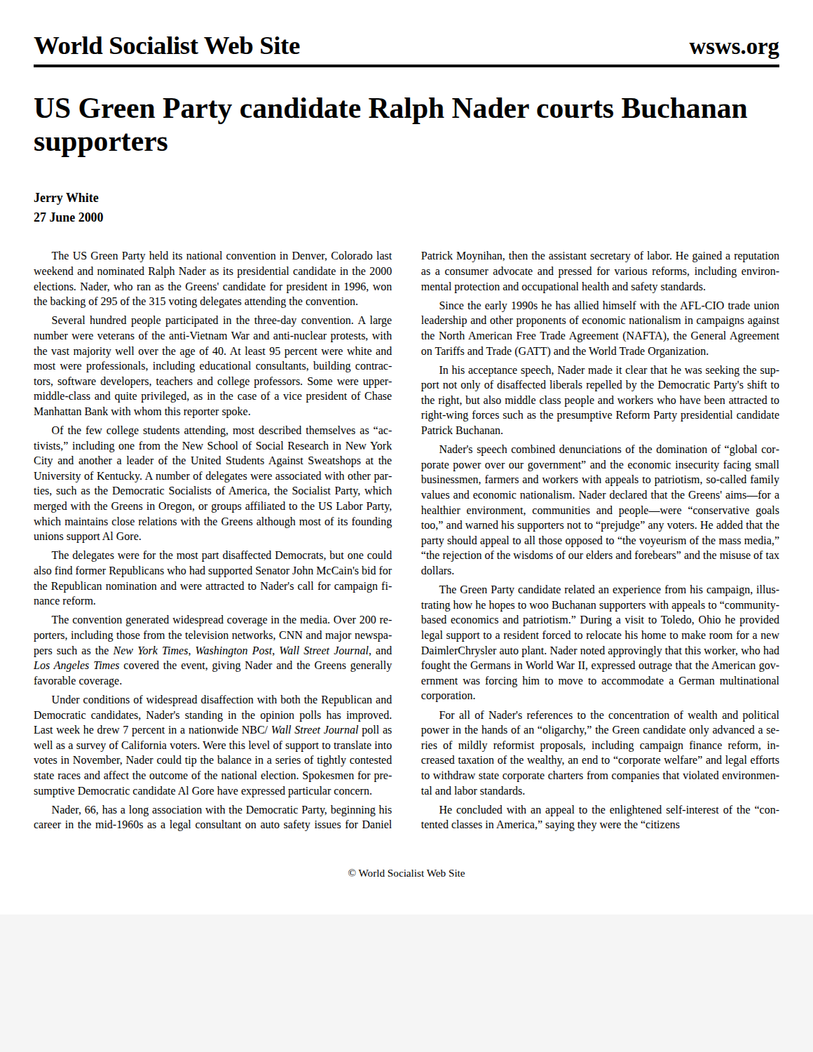World Socialist Web Site
wsws.org
US Green Party candidate Ralph Nader courts Buchanan supporters
Jerry White
27 June 2000
The US Green Party held its national convention in Denver, Colorado last weekend and nominated Ralph Nader as its presidential candidate in the 2000 elections. Nader, who ran as the Greens' candidate for president in 1996, won the backing of 295 of the 315 voting delegates attending the convention.
Several hundred people participated in the three-day convention. A large number were veterans of the anti-Vietnam War and anti-nuclear protests, with the vast majority well over the age of 40. At least 95 percent were white and most were professionals, including educational consultants, building contractors, software developers, teachers and college professors. Some were upper-middle-class and quite privileged, as in the case of a vice president of Chase Manhattan Bank with whom this reporter spoke.
Of the few college students attending, most described themselves as “activists,” including one from the New School of Social Research in New York City and another a leader of the United Students Against Sweatshops at the University of Kentucky. A number of delegates were associated with other parties, such as the Democratic Socialists of America, the Socialist Party, which merged with the Greens in Oregon, or groups affiliated to the US Labor Party, which maintains close relations with the Greens although most of its founding unions support Al Gore.
The delegates were for the most part disaffected Democrats, but one could also find former Republicans who had supported Senator John McCain's bid for the Republican nomination and were attracted to Nader's call for campaign finance reform.
The convention generated widespread coverage in the media. Over 200 reporters, including those from the television networks, CNN and major newspapers such as the New York Times, Washington Post, Wall Street Journal, and Los Angeles Times covered the event, giving Nader and the Greens generally favorable coverage.
Under conditions of widespread disaffection with both the Republican and Democratic candidates, Nader's standing in the opinion polls has improved. Last week he drew 7 percent in a nationwide NBC/ Wall Street Journal poll as well as a survey of California voters. Were this level of support to translate into votes in November, Nader could tip the balance in a series of tightly contested state races and affect the outcome of the national election. Spokesmen for presumptive Democratic candidate Al Gore have expressed particular concern.
Nader, 66, has a long association with the Democratic Party, beginning his career in the mid-1960s as a legal consultant on auto safety issues for Daniel Patrick Moynihan, then the assistant secretary of labor. He gained a reputation as a consumer advocate and pressed for various reforms, including environmental protection and occupational health and safety standards.
Since the early 1990s he has allied himself with the AFL-CIO trade union leadership and other proponents of economic nationalism in campaigns against the North American Free Trade Agreement (NAFTA), the General Agreement on Tariffs and Trade (GATT) and the World Trade Organization.
In his acceptance speech, Nader made it clear that he was seeking the support not only of disaffected liberals repelled by the Democratic Party's shift to the right, but also middle class people and workers who have been attracted to right-wing forces such as the presumptive Reform Party presidential candidate Patrick Buchanan.
Nader's speech combined denunciations of the domination of “global corporate power over our government” and the economic insecurity facing small businessmen, farmers and workers with appeals to patriotism, so-called family values and economic nationalism. Nader declared that the Greens' aims—for a healthier environment, communities and people—were “conservative goals too,” and warned his supporters not to “prejudge” any voters. He added that the party should appeal to all those opposed to “the voyeurism of the mass media,” “the rejection of the wisdoms of our elders and forebears” and the misuse of tax dollars.
The Green Party candidate related an experience from his campaign, illustrating how he hopes to woo Buchanan supporters with appeals to “community-based economics and patriotism.” During a visit to Toledo, Ohio he provided legal support to a resident forced to relocate his home to make room for a new DaimlerChrysler auto plant. Nader noted approvingly that this worker, who had fought the Germans in World War II, expressed outrage that the American government was forcing him to move to accommodate a German multinational corporation.
For all of Nader's references to the concentration of wealth and political power in the hands of an “oligarchy,” the Green candidate only advanced a series of mildly reformist proposals, including campaign finance reform, increased taxation of the wealthy, an end to “corporate welfare” and legal efforts to withdraw state corporate charters from companies that violated environmental and labor standards.
He concluded with an appeal to the enlightened self-interest of the “contented classes in America,” saying they were the “citizens
© World Socialist Web Site